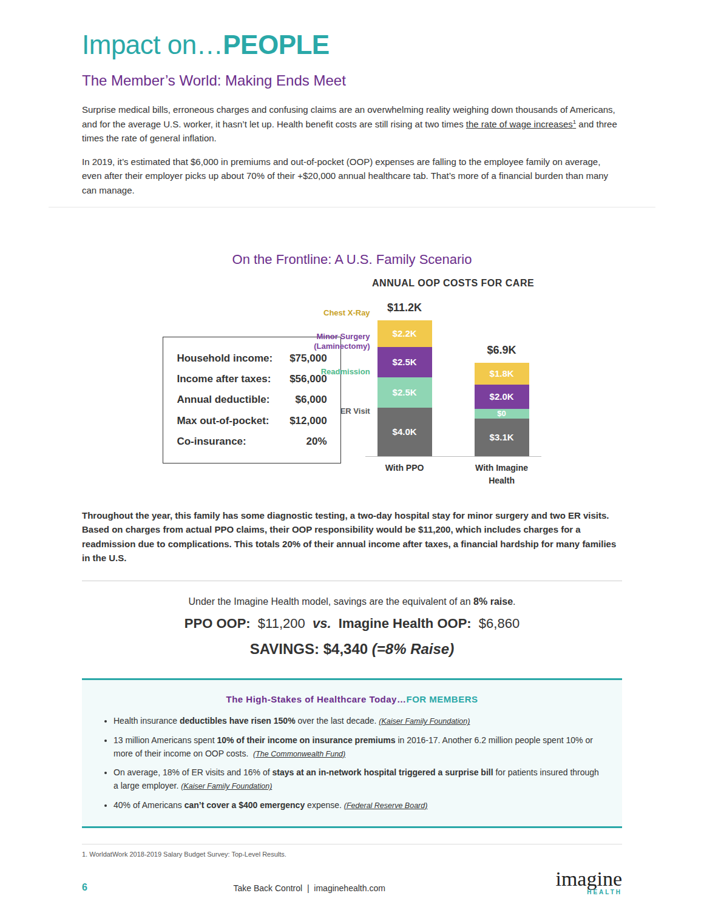Impact on…PEOPLE
The Member’s World: Making Ends Meet
Surprise medical bills, erroneous charges and confusing claims are an overwhelming reality weighing down thousands of Americans, and for the average U.S. worker, it hasn’t let up. Health benefit costs are still rising at two times the rate of wage increases1 and three times the rate of general inflation.
In 2019, it’s estimated that $6,000 in premiums and out-of-pocket (OOP) expenses are falling to the employee family on average, even after their employer picks up about 70% of their +$20,000 annual healthcare tab. That’s more of a financial burden than many can manage.
On the Frontline: A U.S. Family Scenario
| Household income: | $75,000 |
| Income after taxes: | $56,000 |
| Annual deductible: | $6,000 |
| Max out-of-pocket: | $12,000 |
| Co-insurance: | 20% |
ANNUAL OOP COSTS FOR CARE
$11.2K
Chest X-Ray
Minor Surgery
(Laminectomy)
Readmission
ER Visit
$2.2K
$2.5K
$2.5K
$4.0K
$6.9K
$1.8K
$2.0K
$0
$3.1K
With PPO With Imagine Health
Throughout the year, this family has some diagnostic testing, a two-day hospital stay for minor surgery and two ER visits. Based on charges from actual PPO claims, their OOP responsibility would be $11,200, which includes charges for a readmission due to complications. This totals 20% of their annual income after taxes, a financial hardship for many families in the U.S.
Under the Imagine Health model, savings are the equivalent of an 8% raise.
PPO OOP: $11,200 vs. Imagine Health OOP: $6,860
SAVINGS: $4,340 (=8% Raise)
The High-Stakes of Healthcare Today…FOR MEMBERS
Health insurance deductibles have risen 150% over the last decade. (Kaiser Family Foundation)
13 million Americans spent 10% of their income on insurance premiums in 2016-17. Another 6.2 million people spent 10% or more of their income on OOP costs. (The Commonwealth Fund)
On average, 18% of ER visits and 16% of stays at an in-network hospital triggered a surprise bill for patients insured through a large employer. (Kaiser Family Foundation)
40% of Americans can’t cover a $400 emergency expense. (Federal Reserve Board)
1. WorldatWork 2018-2019 Salary Budget Survey: Top-Level Results.
6
Take Back Control | imaginehealth.com
imagine
HEALTH